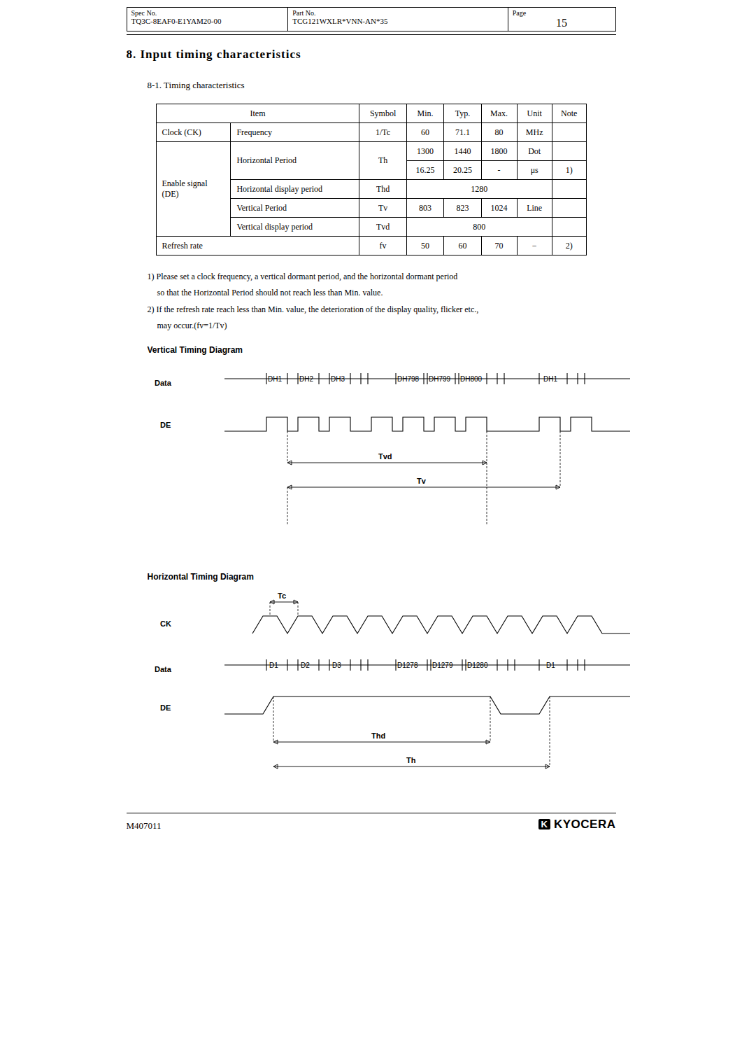| Spec No. TQ3C-8EAF0-E1YAM20-00 | Part No. TCG121WXLR*VNN-AN*35 | Page 15 |
8. Input timing characteristics
8-1. Timing characteristics
| Item | Symbol | Min. | Typ. | Max. | Unit | Note |
| --- | --- | --- | --- | --- | --- | --- |
| Clock (CK) | Frequency | 1/Tc | 60 | 71.1 | 80 | MHz | |
| Enable signal (DE) | Horizontal Period | Th | 1300 | 1440 | 1800 | Dot | |
| 16.25 | 20.25 | - | μs | 1) |
| Horizontal display period | Thd | 1280 | |
| Vertical Period | Tv | 803 | 823 | 1024 | Line | |
| Vertical display period | Tvd | 800 | |
| Refresh rate | fv | 50 | 60 | 70 | − | 2) |
1) Please set a clock frequency, a vertical dormant period, and the horizontal dormant period
so that the Horizontal Period should not reach less than Min. value.
2) If the refresh rate reach less than Min. value, the deterioration of the display quality, flicker etc.,
may occur.(fv=1/Tv)
Vertical Timing Diagram
Data DH1 DH2 DH3 DH798 DH799 DH800 DH1 DE Tvd Tv
Horizontal Timing Diagram
CK Tc Data D1 D2 D3 D1278 D1279 D1280 D1 DE Thd Th
M407011
KKYOCERA